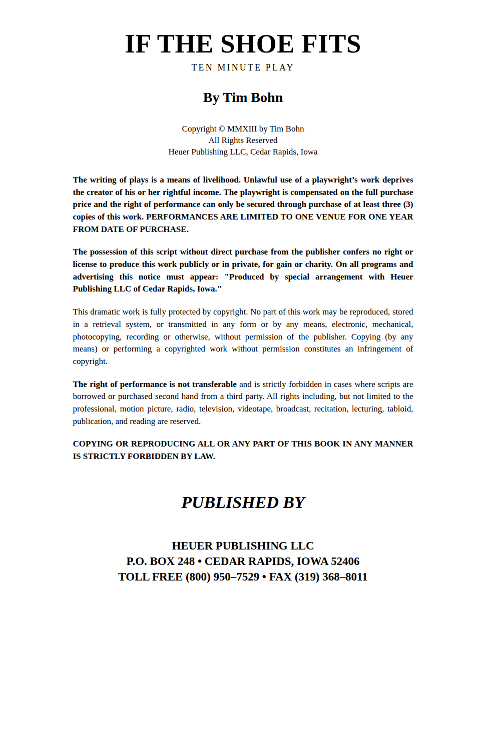IF THE SHOE FITS
Ten Minute Play
By Tim Bohn
Copyright © MMXIII by Tim Bohn
All Rights Reserved
Heuer Publishing LLC, Cedar Rapids, Iowa
The writing of plays is a means of livelihood. Unlawful use of a playwright’s work deprives the creator of his or her rightful income. The playwright is compensated on the full purchase price and the right of performance can only be secured through purchase of at least three (3) copies of this work. PERFORMANCES ARE LIMITED TO ONE VENUE FOR ONE YEAR FROM DATE OF PURCHASE.
The possession of this script without direct purchase from the publisher confers no right or license to produce this work publicly or in private, for gain or charity. On all programs and advertising this notice must appear: "Produced by special arrangement with Heuer Publishing LLC of Cedar Rapids, Iowa."
This dramatic work is fully protected by copyright. No part of this work may be reproduced, stored in a retrieval system, or transmitted in any form or by any means, electronic, mechanical, photocopying, recording or otherwise, without permission of the publisher. Copying (by any means) or performing a copyrighted work without permission constitutes an infringement of copyright.
The right of performance is not transferable and is strictly forbidden in cases where scripts are borrowed or purchased second hand from a third party. All rights including, but not limited to the professional, motion picture, radio, television, videotape, broadcast, recitation, lecturing, tabloid, publication, and reading are reserved.
COPYING OR REPRODUCING ALL OR ANY PART OF THIS BOOK IN ANY MANNER IS STRICTLY FORBIDDEN BY LAW.
PUBLISHED BY
HEUER PUBLISHING LLC
P.O. BOX 248 • CEDAR RAPIDS, IOWA 52406
TOLL FREE (800) 950–7529 • FAX (319) 368–8011